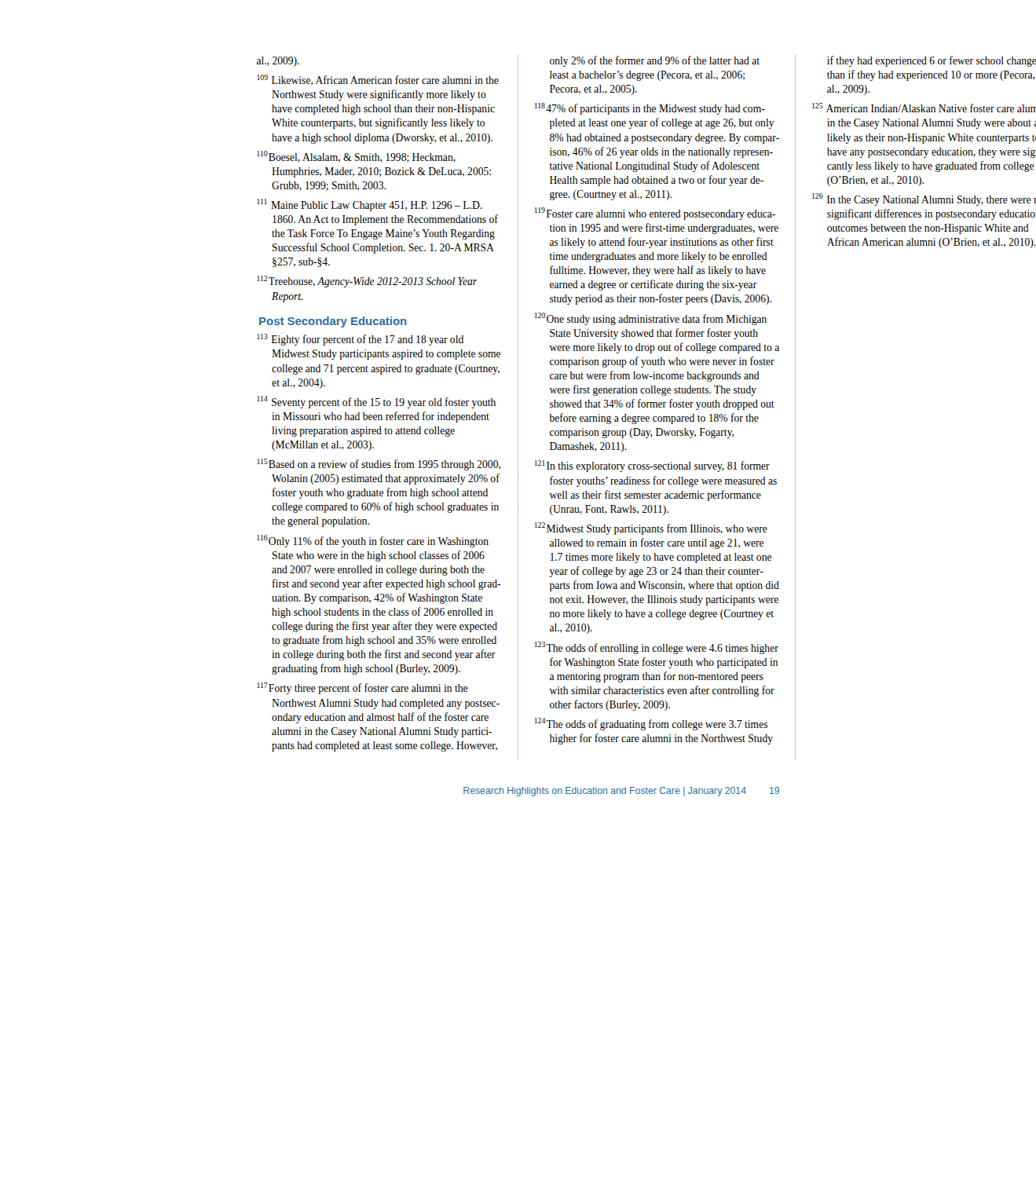al., 2009).
109 Likewise, African American foster care alumni in the Northwest Study were significantly more likely to have completed high school than their non-Hispanic White counterparts, but significantly less likely to have a high school diploma (Dworsky, et al., 2010).
110Boesel, Alsalam, & Smith, 1998; Heckman, Humphries, Mader, 2010; Bozick & DeLuca, 2005: Grubb, 1999; Smith, 2003.
111 Maine Public Law Chapter 451, H.P. 1296 – L.D. 1860. An Act to Implement the Recommendations of the Task Force To Engage Maine’s Youth Regarding Successful School Completion. Sec. 1. 20-A MRSA §257, sub-§4.
112Treehouse, Agency-Wide 2012-2013 School Year Report.
Post Secondary Education
113 Eighty four percent of the 17 and 18 year old Midwest Study participants aspired to complete some college and 71 percent aspired to graduate (Courtney, et al., 2004).
114 Seventy percent of the 15 to 19 year old foster youth in Missouri who had been referred for independent living preparation aspired to attend college (McMillan et al., 2003).
115Based on a review of studies from 1995 through 2000, Wolanin (2005) estimated that approximately 20% of foster youth who graduate from high school attend college compared to 60% of high school graduates in the general population.
116Only 11% of the youth in foster care in Washington State who were in the high school classes of 2006 and 2007 were enrolled in college during both the first and second year after expected high school graduation. By comparison, 42% of Washington State high school students in the class of 2006 enrolled in college during the first year after they were expected to graduate from high school and 35% were enrolled in college during both the first and second year after graduating from high school (Burley, 2009).
117Forty three percent of foster care alumni in the Northwest Alumni Study had completed any postsecondary education and almost half of the foster care alumni in the Casey National Alumni Study participants had completed at least some college. However, only 2% of the former and 9% of the latter had at least a bachelor’s degree (Pecora, et al., 2006; Pecora, et al., 2005).
11847% of participants in the Midwest study had completed at least one year of college at age 26, but only 8% had obtained a postsecondary degree. By comparison, 46% of 26 year olds in the nationally representative National Longitudinal Study of Adolescent Health sample had obtained a two or four year degree. (Courtney et al., 2011).
119Foster care alumni who entered postsecondary education in 1995 and were first-time undergraduates, were as likely to attend four-year institutions as other first time undergraduates and more likely to be enrolled fulltime. However, they were half as likely to have earned a degree or certificate during the six-year study period as their non-foster peers (Davis, 2006).
120One study using administrative data from Michigan State University showed that former foster youth were more likely to drop out of college compared to a comparison group of youth who were never in foster care but were from low-income backgrounds and were first generation college students. The study showed that 34% of former foster youth dropped out before earning a degree compared to 18% for the comparison group (Day, Dworsky, Fogarty, Damashek, 2011).
121In this exploratory cross-sectional survey, 81 former foster youths’ readiness for college were measured as well as their first semester academic performance (Unrau, Font, Rawls, 2011).
122Midwest Study participants from Illinois, who were allowed to remain in foster care until age 21, were 1.7 times more likely to have completed at least one year of college by age 23 or 24 than their counterparts from Iowa and Wisconsin, where that option did not exit. However, the Illinois study participants were no more likely to have a college degree (Courtney et al., 2010).
123The odds of enrolling in college were 4.6 times higher for Washington State foster youth who participated in a mentoring program than for non-mentored peers with similar characteristics even after controlling for other factors (Burley, 2009).
124The odds of graduating from college were 3.7 times higher for foster care alumni in the Northwest Study if they had experienced 6 or fewer school changes than if they had experienced 10 or more (Pecora, et al., 2009).
125 American Indian/Alaskan Native foster care alumni in the Casey National Alumni Study were about as likely as their non-Hispanic White counterparts to have any postsecondary education, they were significantly less likely to have graduated from college (O’Brien, et al., 2010).
126 In the Casey National Alumni Study, there were no significant differences in postsecondary educational outcomes between the non-Hispanic White and African American alumni (O’Brien, et al., 2010).
Research Highlights on Education and Foster Care | January 2014 19